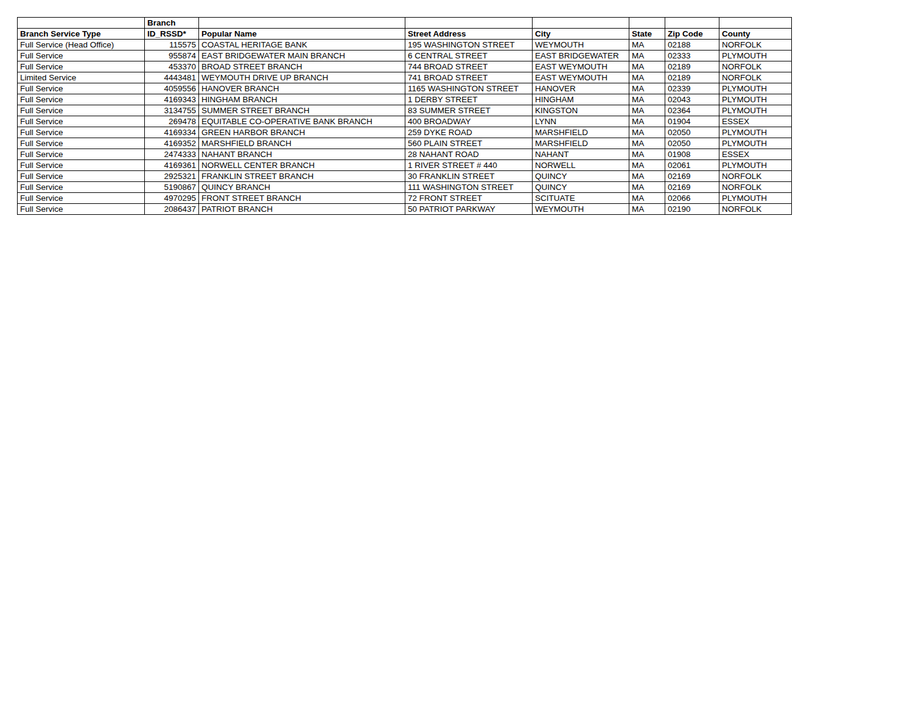| | Branch | | | | | | |
| --- | --- | --- | --- | --- | --- | --- | --- |
| Branch Service Type | ID_RSSD* | Popular Name | Street Address | City | State | Zip Code | County |
| Full Service (Head Office) | 115575 | COASTAL HERITAGE BANK | 195 WASHINGTON STREET | WEYMOUTH | MA | 02188 | NORFOLK |
| Full Service | 955874 | EAST BRIDGEWATER MAIN BRANCH | 6 CENTRAL STREET | EAST BRIDGEWATER | MA | 02333 | PLYMOUTH |
| Full Service | 453370 | BROAD STREET BRANCH | 744 BROAD STREET | EAST WEYMOUTH | MA | 02189 | NORFOLK |
| Limited Service | 4443481 | WEYMOUTH DRIVE UP BRANCH | 741 BROAD STREET | EAST WEYMOUTH | MA | 02189 | NORFOLK |
| Full Service | 4059556 | HANOVER BRANCH | 1165 WASHINGTON STREET | HANOVER | MA | 02339 | PLYMOUTH |
| Full Service | 4169343 | HINGHAM BRANCH | 1 DERBY STREET | HINGHAM | MA | 02043 | PLYMOUTH |
| Full Service | 3134755 | SUMMER STREET BRANCH | 83 SUMMER STREET | KINGSTON | MA | 02364 | PLYMOUTH |
| Full Service | 269478 | EQUITABLE CO-OPERATIVE BANK BRANCH | 400 BROADWAY | LYNN | MA | 01904 | ESSEX |
| Full Service | 4169334 | GREEN HARBOR BRANCH | 259 DYKE ROAD | MARSHFIELD | MA | 02050 | PLYMOUTH |
| Full Service | 4169352 | MARSHFIELD BRANCH | 560 PLAIN STREET | MARSHFIELD | MA | 02050 | PLYMOUTH |
| Full Service | 2474333 | NAHANT BRANCH | 28 NAHANT ROAD | NAHANT | MA | 01908 | ESSEX |
| Full Service | 4169361 | NORWELL CENTER BRANCH | 1 RIVER STREET # 440 | NORWELL | MA | 02061 | PLYMOUTH |
| Full Service | 2925321 | FRANKLIN STREET BRANCH | 30 FRANKLIN STREET | QUINCY | MA | 02169 | NORFOLK |
| Full Service | 5190867 | QUINCY BRANCH | 111 WASHINGTON STREET | QUINCY | MA | 02169 | NORFOLK |
| Full Service | 4970295 | FRONT STREET BRANCH | 72 FRONT STREET | SCITUATE | MA | 02066 | PLYMOUTH |
| Full Service | 2086437 | PATRIOT BRANCH | 50 PATRIOT PARKWAY | WEYMOUTH | MA | 02190 | NORFOLK |